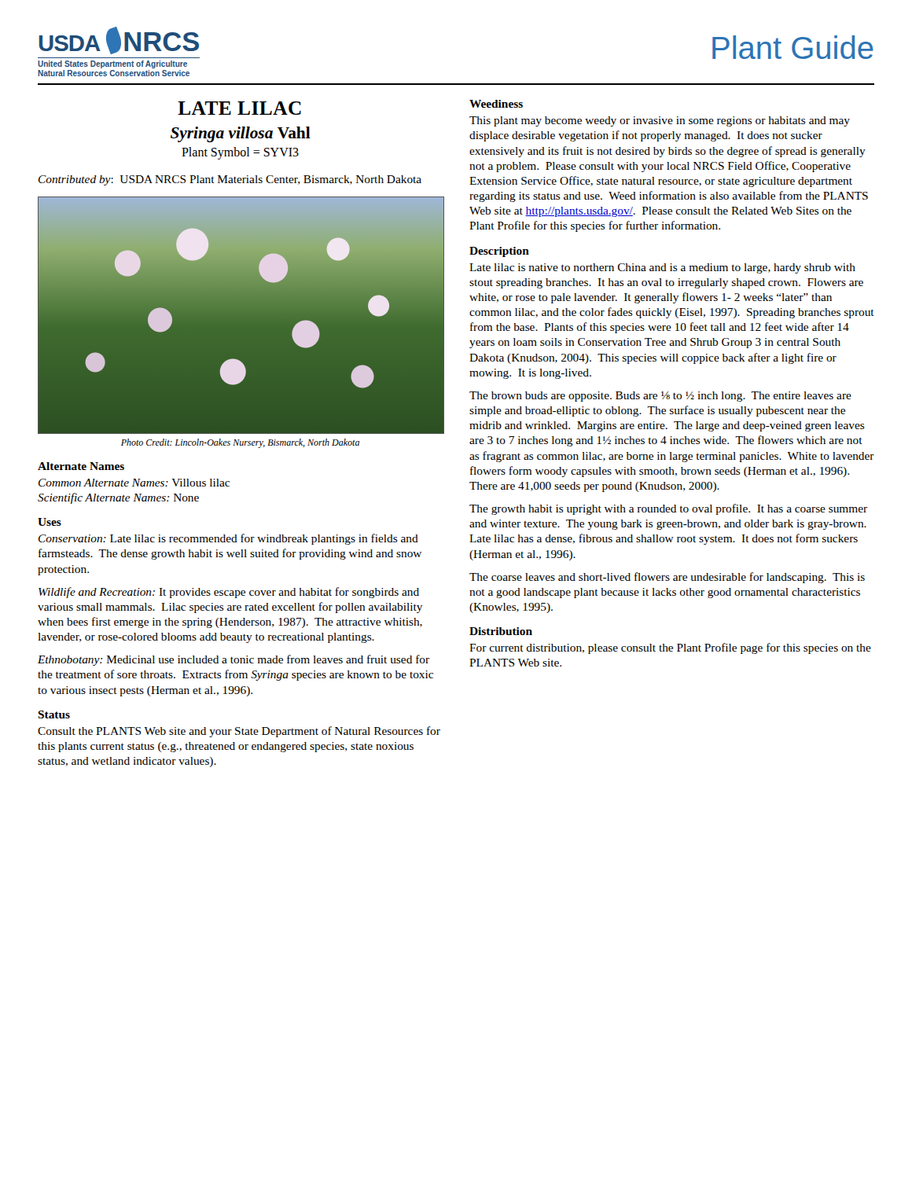USDA NRCS
United States Department of Agriculture
Natural Resources Conservation Service
Plant Guide
LATE LILAC
Syringa villosa Vahl
Plant Symbol = SYVI3
Contributed by: USDA NRCS Plant Materials Center, Bismarck, North Dakota
Photo Credit: Lincoln-Oakes Nursery, Bismarck, North Dakota
Alternate Names
Common Alternate Names: Villous lilac
Scientific Alternate Names: None
Uses
Conservation: Late lilac is recommended for windbreak plantings in fields and farmsteads. The dense growth habit is well suited for providing wind and snow protection.
Wildlife and Recreation: It provides escape cover and habitat for songbirds and various small mammals. Lilac species are rated excellent for pollen availability when bees first emerge in the spring (Henderson, 1987). The attractive whitish, lavender, or rose-colored blooms add beauty to recreational plantings.
Ethnobotany: Medicinal use included a tonic made from leaves and fruit used for the treatment of sore throats. Extracts from Syringa species are known to be toxic to various insect pests (Herman et al., 1996).
Status
Consult the PLANTS Web site and your State Department of Natural Resources for this plants current status (e.g., threatened or endangered species, state noxious status, and wetland indicator values).
Weediness
This plant may become weedy or invasive in some regions or habitats and may displace desirable vegetation if not properly managed. It does not sucker extensively and its fruit is not desired by birds so the degree of spread is generally not a problem. Please consult with your local NRCS Field Office, Cooperative Extension Service Office, state natural resource, or state agriculture department regarding its status and use. Weed information is also available from the PLANTS Web site at http://plants.usda.gov/. Please consult the Related Web Sites on the Plant Profile for this species for further information.
Description
Late lilac is native to northern China and is a medium to large, hardy shrub with stout spreading branches. It has an oval to irregularly shaped crown. Flowers are white, or rose to pale lavender. It generally flowers 1- 2 weeks “later” than common lilac, and the color fades quickly (Eisel, 1997). Spreading branches sprout from the base. Plants of this species were 10 feet tall and 12 feet wide after 14 years on loam soils in Conservation Tree and Shrub Group 3 in central South Dakota (Knudson, 2004). This species will coppice back after a light fire or mowing. It is long-lived.
The brown buds are opposite. Buds are ⅛ to ½ inch long. The entire leaves are simple and broad-elliptic to oblong. The surface is usually pubescent near the midrib and wrinkled. Margins are entire. The large and deep-veined green leaves are 3 to 7 inches long and 1½ inches to 4 inches wide. The flowers which are not as fragrant as common lilac, are borne in large terminal panicles. White to lavender flowers form woody capsules with smooth, brown seeds (Herman et al., 1996). There are 41,000 seeds per pound (Knudson, 2000).
The growth habit is upright with a rounded to oval profile. It has a coarse summer and winter texture. The young bark is green-brown, and older bark is gray-brown. Late lilac has a dense, fibrous and shallow root system. It does not form suckers (Herman et al., 1996).
The coarse leaves and short-lived flowers are undesirable for landscaping. This is not a good landscape plant because it lacks other good ornamental characteristics (Knowles, 1995).
Distribution
For current distribution, please consult the Plant Profile page for this species on the PLANTS Web site.